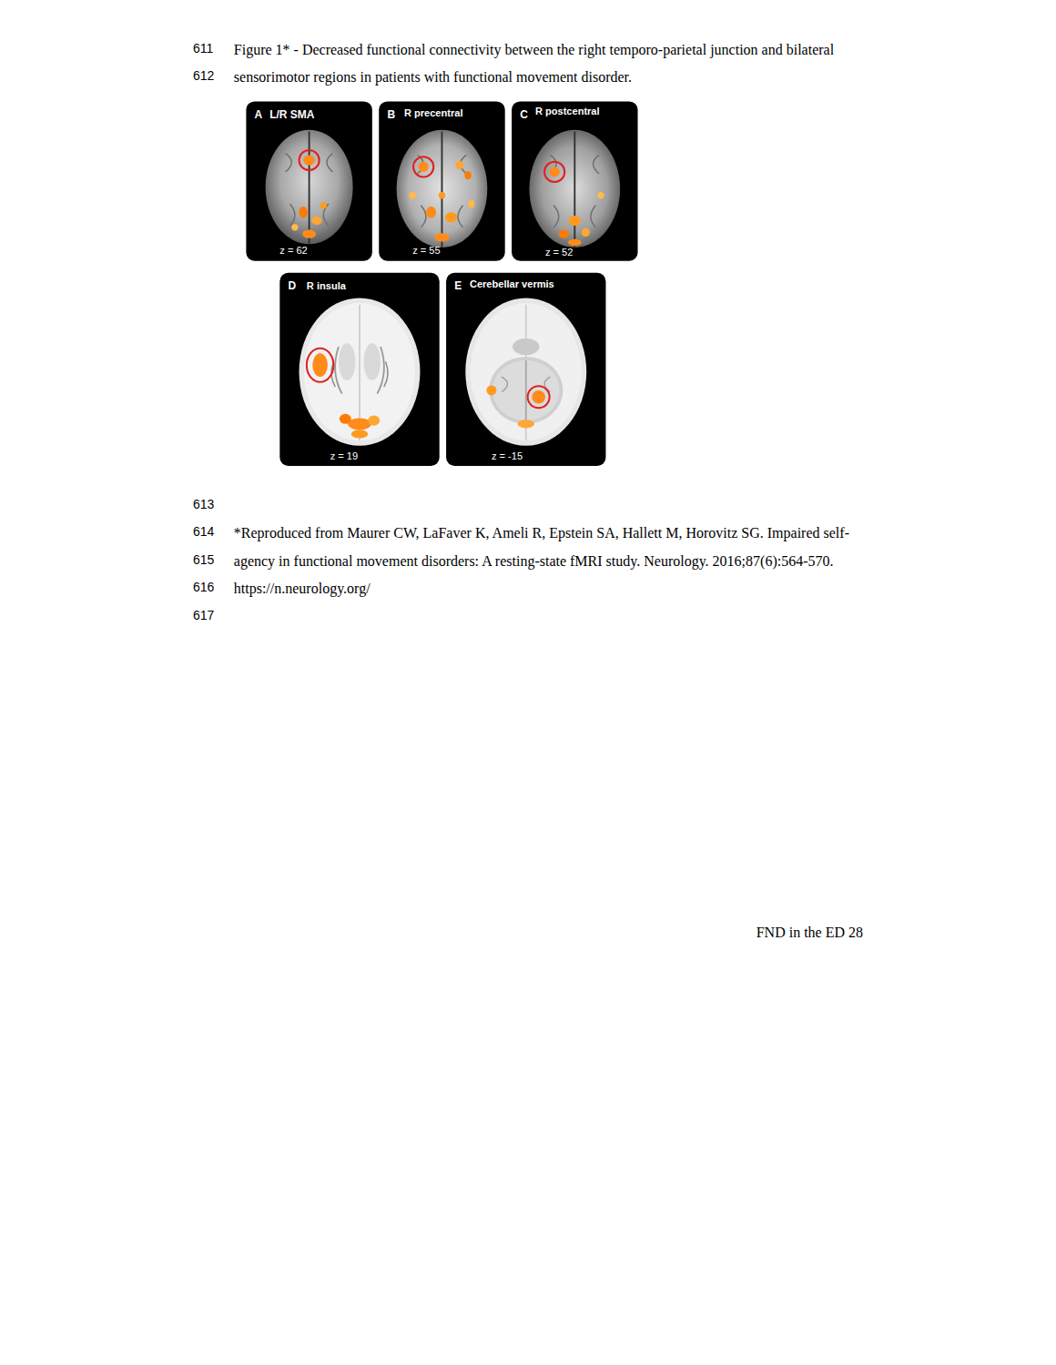611
Figure 1* - Decreased functional connectivity between the right temporo-parietal junction and bilateral
612
sensorimotor regions in patients with functional movement disorder.
A L/R SMA z = 62 B R precentral z = 55 C R postcentral z = 52 D R insula z = 19 E Cerebellar vermis z = -15
613
614
*Reproduced from Maurer CW, LaFaver K, Ameli R, Epstein SA, Hallett M, Horovitz SG. Impaired self-
615
agency in functional movement disorders: A resting-state fMRI study. Neurology. 2016;87(6):564-570.
616
https://n.neurology.org/
617
FND in the ED 28